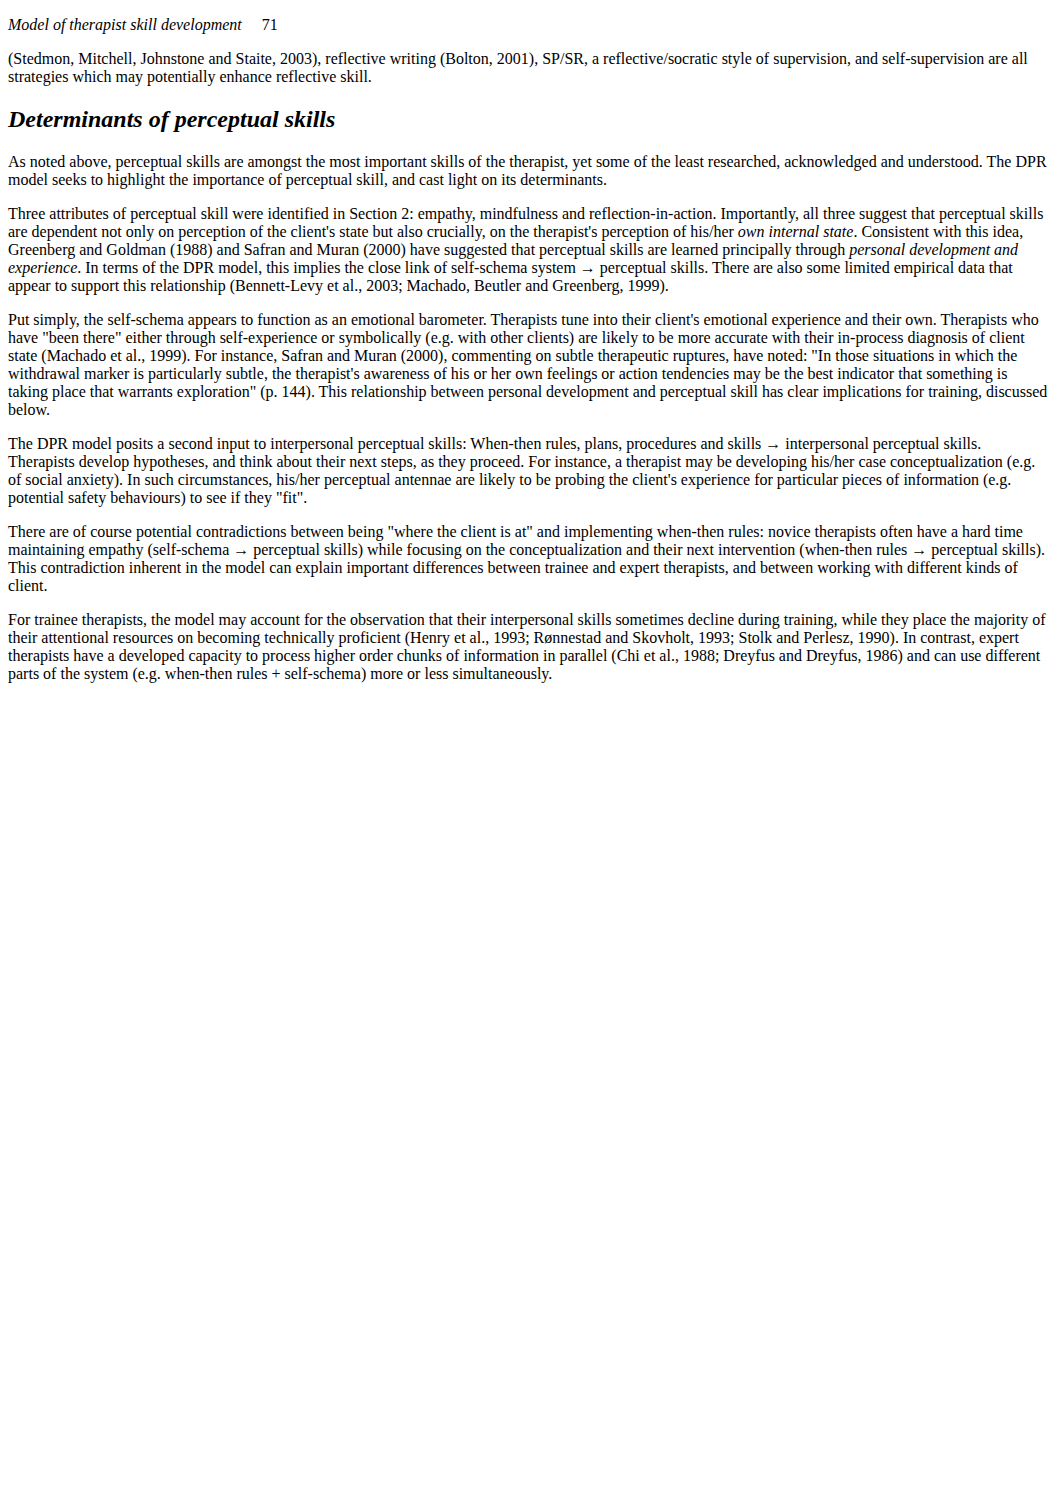Model of therapist skill development 71
(Stedmon, Mitchell, Johnstone and Staite, 2003), reflective writing (Bolton, 2001), SP/SR, a reflective/socratic style of supervision, and self-supervision are all strategies which may potentially enhance reflective skill.
Determinants of perceptual skills
As noted above, perceptual skills are amongst the most important skills of the therapist, yet some of the least researched, acknowledged and understood. The DPR model seeks to highlight the importance of perceptual skill, and cast light on its determinants.
Three attributes of perceptual skill were identified in Section 2: empathy, mindfulness and reflection-in-action. Importantly, all three suggest that perceptual skills are dependent not only on perception of the client's state but also crucially, on the therapist's perception of his/her own internal state. Consistent with this idea, Greenberg and Goldman (1988) and Safran and Muran (2000) have suggested that perceptual skills are learned principally through personal development and experience. In terms of the DPR model, this implies the close link of self-schema system → perceptual skills. There are also some limited empirical data that appear to support this relationship (Bennett-Levy et al., 2003; Machado, Beutler and Greenberg, 1999).
Put simply, the self-schema appears to function as an emotional barometer. Therapists tune into their client's emotional experience and their own. Therapists who have "been there" either through self-experience or symbolically (e.g. with other clients) are likely to be more accurate with their in-process diagnosis of client state (Machado et al., 1999). For instance, Safran and Muran (2000), commenting on subtle therapeutic ruptures, have noted: "In those situations in which the withdrawal marker is particularly subtle, the therapist's awareness of his or her own feelings or action tendencies may be the best indicator that something is taking place that warrants exploration" (p. 144). This relationship between personal development and perceptual skill has clear implications for training, discussed below.
The DPR model posits a second input to interpersonal perceptual skills: When-then rules, plans, procedures and skills → interpersonal perceptual skills. Therapists develop hypotheses, and think about their next steps, as they proceed. For instance, a therapist may be developing his/her case conceptualization (e.g. of social anxiety). In such circumstances, his/her perceptual antennae are likely to be probing the client's experience for particular pieces of information (e.g. potential safety behaviours) to see if they "fit".
There are of course potential contradictions between being "where the client is at" and implementing when-then rules: novice therapists often have a hard time maintaining empathy (self-schema → perceptual skills) while focusing on the conceptualization and their next intervention (when-then rules → perceptual skills). This contradiction inherent in the model can explain important differences between trainee and expert therapists, and between working with different kinds of client.
For trainee therapists, the model may account for the observation that their interpersonal skills sometimes decline during training, while they place the majority of their attentional resources on becoming technically proficient (Henry et al., 1993; Rønnestad and Skovholt, 1993; Stolk and Perlesz, 1990). In contrast, expert therapists have a developed capacity to process higher order chunks of information in parallel (Chi et al., 1988; Dreyfus and Dreyfus, 1986) and can use different parts of the system (e.g. when-then rules + self-schema) more or less simultaneously.